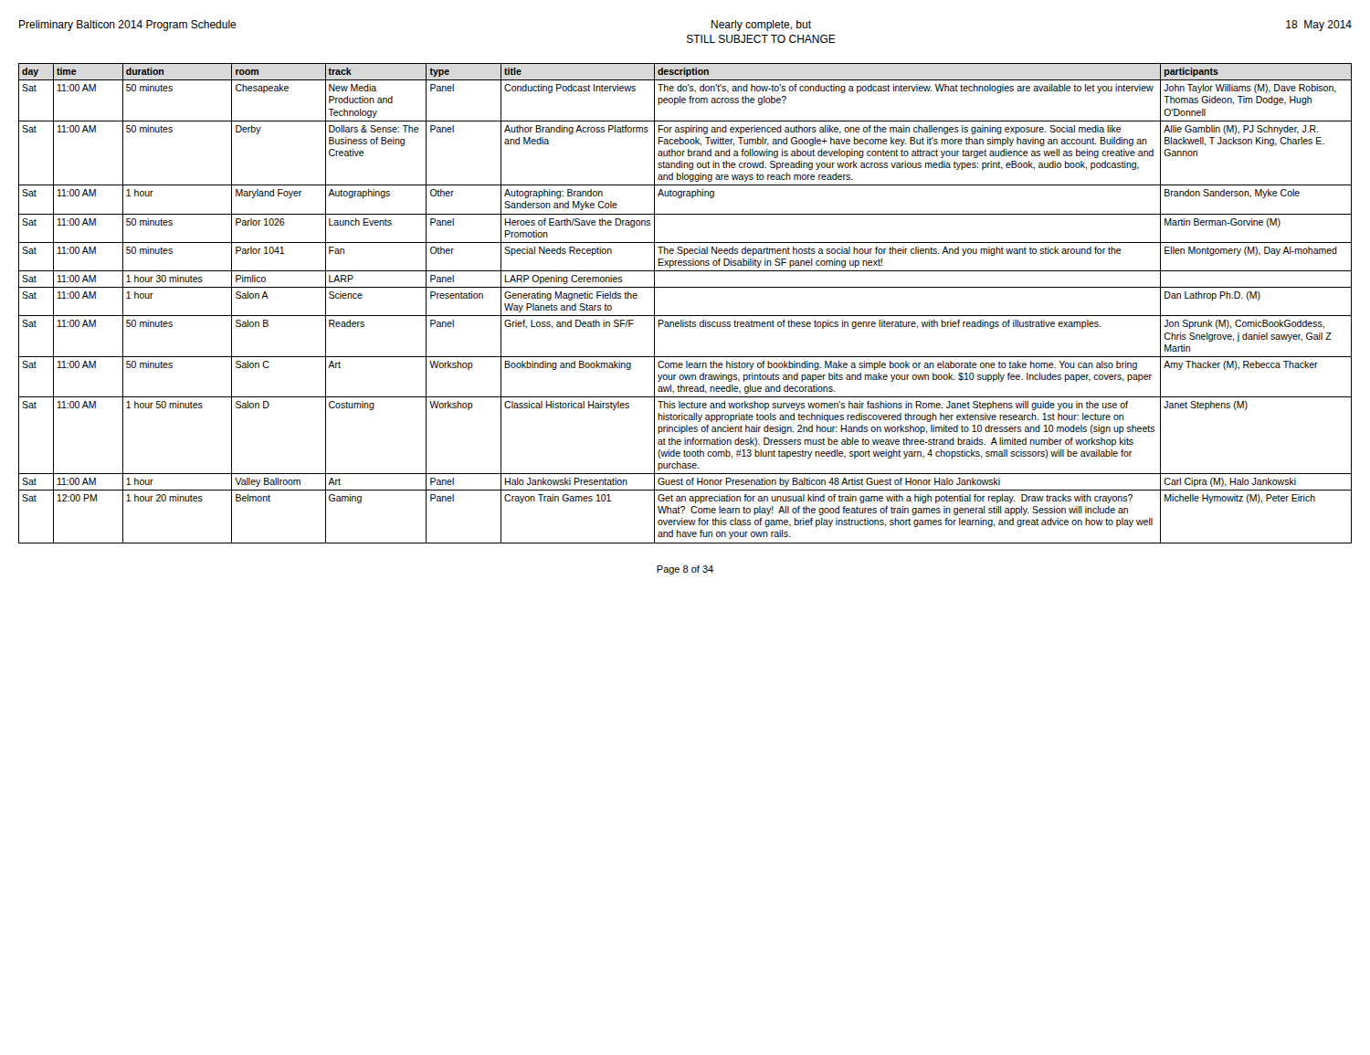Preliminary Balticon 2014 Program Schedule
Nearly complete, but
STILL SUBJECT TO CHANGE
18 May 2014
| day | time | duration | room | track | type | title | description | participants |
| --- | --- | --- | --- | --- | --- | --- | --- | --- |
| Sat | 11:00 AM | 50 minutes | Chesapeake | New Media Production and Technology | Panel | Conducting Podcast Interviews | The do's, don't's, and how-to's of conducting a podcast interview. What technologies are available to let you interview people from across the globe? | John Taylor Williams (M), Dave Robison, Thomas Gideon, Tim Dodge, Hugh O'Donnell |
| Sat | 11:00 AM | 50 minutes | Derby | Dollars & Sense: The Business of Being Creative | Panel | Author Branding Across Platforms and Media | For aspiring and experienced authors alike, one of the main challenges is gaining exposure. Social media like Facebook, Twitter, Tumblr, and Google+ have become key. But it's more than simply having an account. Building an author brand and a following is about developing content to attract your target audience as well as being creative and standing out in the crowd. Spreading your work across various media types: print, eBook, audio book, podcasting, and blogging are ways to reach more readers. | Allie Gamblin (M), PJ Schnyder, J.R. Blackwell, T Jackson King, Charles E. Gannon |
| Sat | 11:00 AM | 1 hour | Maryland Foyer | Autographings | Other | Autographing: Brandon Sanderson and Myke Cole | Autographing | Brandon Sanderson, Myke Cole |
| Sat | 11:00 AM | 50 minutes | Parlor 1026 | Launch Events | Panel | Heroes of Earth/Save the Dragons Promotion | | Martin Berman-Gorvine (M) |
| Sat | 11:00 AM | 50 minutes | Parlor 1041 | Fan | Other | Special Needs Reception | The Special Needs department hosts a social hour for their clients. And you might want to stick around for the Expressions of Disability in SF panel coming up next! | Ellen Montgomery (M), Day Al-mohamed |
| Sat | 11:00 AM | 1 hour 30 minutes | Pimlico | LARP | Panel | LARP Opening Ceremonies | | |
| Sat | 11:00 AM | 1 hour | Salon A | Science | Presentation | Generating Magnetic Fields the Way Planets and Stars to | | Dan Lathrop Ph.D. (M) |
| Sat | 11:00 AM | 50 minutes | Salon B | Readers | Panel | Grief, Loss, and Death in SF/F | Panelists discuss treatment of these topics in genre literature, with brief readings of illustrative examples. | Jon Sprunk (M), ComicBookGoddess, Chris Snelgrove, j daniel sawyer, Gail Z Martin |
| Sat | 11:00 AM | 50 minutes | Salon C | Art | Workshop | Bookbinding and Bookmaking | Come learn the history of bookbinding. Make a simple book or an elaborate one to take home. You can also bring your own drawings, printouts and paper bits and make your own book. $10 supply fee. Includes paper, covers, paper awl, thread, needle, glue and decorations. | Amy Thacker (M), Rebecca Thacker |
| Sat | 11:00 AM | 1 hour 50 minutes | Salon D | Costuming | Workshop | Classical Historical Hairstyles | This lecture and workshop surveys women's hair fashions in Rome. Janet Stephens will guide you in the use of historically appropriate tools and techniques rediscovered through her extensive research. 1st hour: lecture on principles of ancient hair design. 2nd hour: Hands on workshop, limited to 10 dressers and 10 models (sign up sheets at the information desk). Dressers must be able to weave three-strand braids. A limited number of workshop kits (wide tooth comb, #13 blunt tapestry needle, sport weight yarn, 4 chopsticks, small scissors) will be available for purchase. | Janet Stephens (M) |
| Sat | 11:00 AM | 1 hour | Valley Ballroom | Art | Panel | Halo Jankowski Presentation | Guest of Honor Presenation by Balticon 48 Artist Guest of Honor Halo Jankowski | Carl Cipra (M), Halo Jankowski |
| Sat | 12:00 PM | 1 hour 20 minutes | Belmont | Gaming | Panel | Crayon Train Games 101 | Get an appreciation for an unusual kind of train game with a high potential for replay. Draw tracks with crayons? What? Come learn to play! All of the good features of train games in general still apply. Session will include an overview for this class of game, brief play instructions, short games for learning, and great advice on how to play well and have fun on your own rails. | Michelle Hymowitz (M), Peter Eirich |
Page 8 of 34